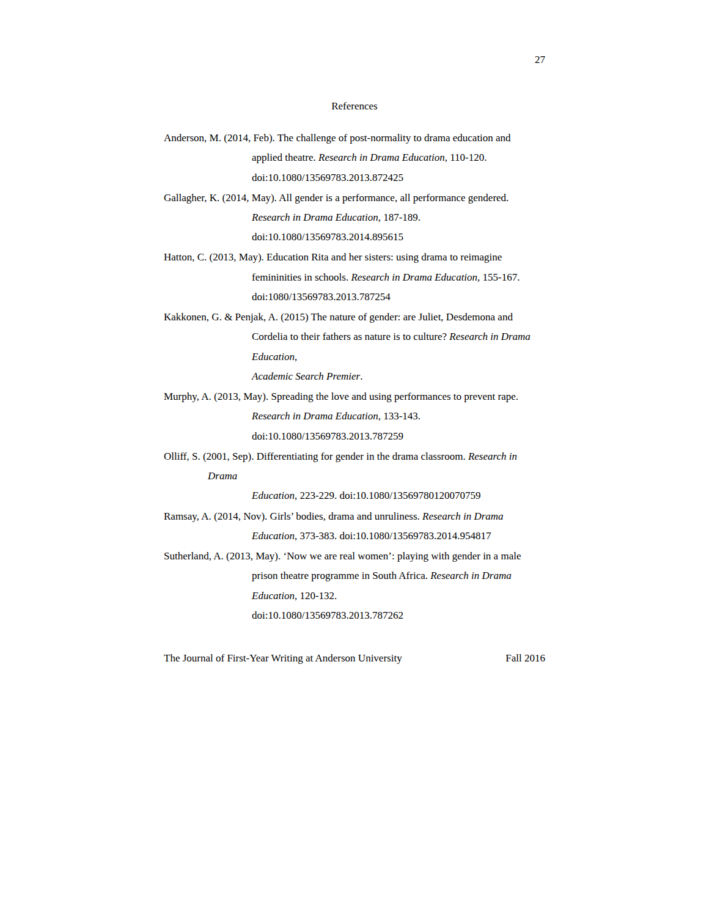27
References
Anderson, M. (2014, Feb). The challenge of post-normality to drama education and applied theatre. Research in Drama Education, 110-120. doi:10.1080/13569783.2013.872425
Gallagher, K. (2014, May). All gender is a performance, all performance gendered. Research in Drama Education, 187-189. doi:10.1080/13569783.2014.895615
Hatton, C. (2013, May). Education Rita and her sisters: using drama to reimagine femininities in schools. Research in Drama Education, 155-167. doi:1080/13569783.2013.787254
Kakkonen, G. & Penjak, A. (2015) The nature of gender: are Juliet, Desdemona and Cordelia to their fathers as nature is to culture? Research in Drama Education, Academic Search Premier.
Murphy, A. (2013, May). Spreading the love and using performances to prevent rape. Research in Drama Education, 133-143. doi:10.1080/13569783.2013.787259
Olliff, S. (2001, Sep). Differentiating for gender in the drama classroom. Research in Drama Education, 223-229. doi:10.1080/13569780120070759
Ramsay, A. (2014, Nov). Girls’ bodies, drama and unruliness. Research in Drama Education, 373-383. doi:10.1080/13569783.2014.954817
Sutherland, A. (2013, May). ‘Now we are real women’: playing with gender in a male prison theatre programme in South Africa. Research in Drama Education, 120-132. doi:10.1080/13569783.2013.787262
The Journal of First-Year Writing at Anderson University Fall 2016